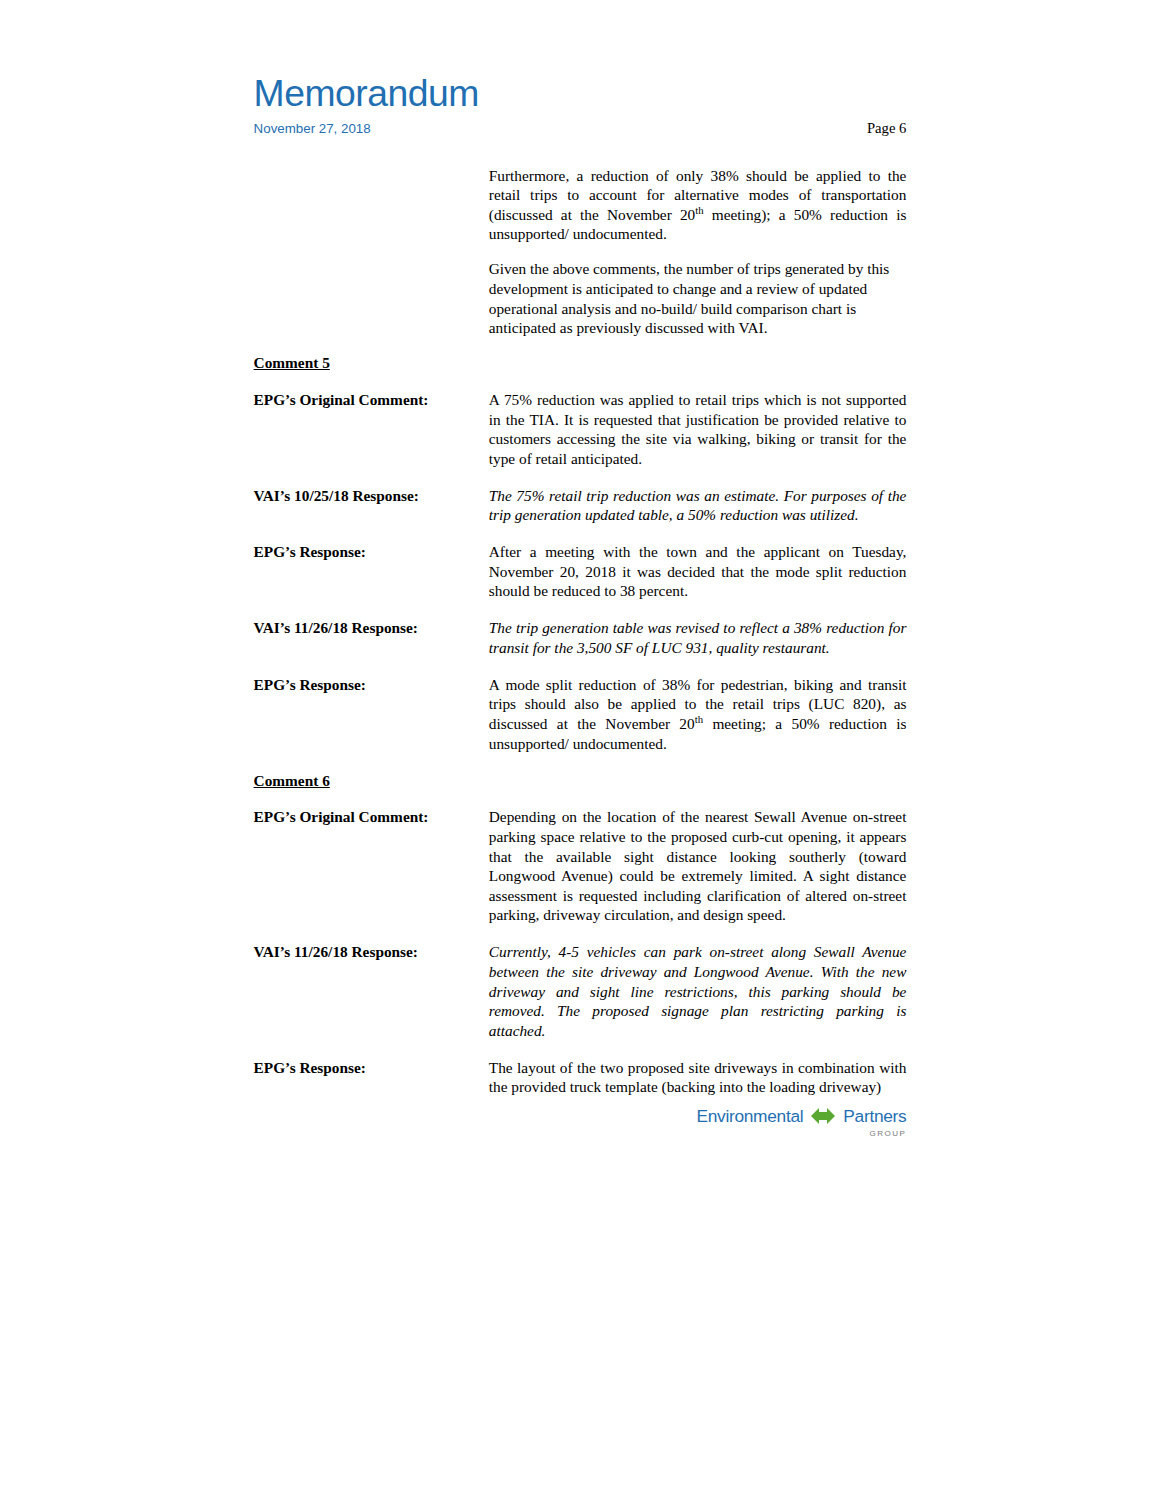Memorandum
November 27, 2018 Page 6
Furthermore, a reduction of only 38% should be applied to the retail trips to account for alternative modes of transportation (discussed at the November 20th meeting); a 50% reduction is unsupported/ undocumented.
Given the above comments, the number of trips generated by this development is anticipated to change and a review of updated operational analysis and no-build/ build comparison chart is anticipated as previously discussed with VAI.
Comment 5
EPG’s Original Comment:
A 75% reduction was applied to retail trips which is not supported in the TIA. It is requested that justification be provided relative to customers accessing the site via walking, biking or transit for the type of retail anticipated.
VAI’s 10/25/18 Response:
The 75% retail trip reduction was an estimate. For purposes of the trip generation updated table, a 50% reduction was utilized.
EPG’s Response:
After a meeting with the town and the applicant on Tuesday, November 20, 2018 it was decided that the mode split reduction should be reduced to 38 percent.
VAI’s 11/26/18 Response:
The trip generation table was revised to reflect a 38% reduction for transit for the 3,500 SF of LUC 931, quality restaurant.
EPG’s Response:
A mode split reduction of 38% for pedestrian, biking and transit trips should also be applied to the retail trips (LUC 820), as discussed at the November 20th meeting; a 50% reduction is unsupported/ undocumented.
Comment 6
EPG’s Original Comment:
Depending on the location of the nearest Sewall Avenue on-street parking space relative to the proposed curb-cut opening, it appears that the available sight distance looking southerly (toward Longwood Avenue) could be extremely limited. A sight distance assessment is requested including clarification of altered on-street parking, driveway circulation, and design speed.
VAI’s 11/26/18 Response:
Currently, 4-5 vehicles can park on-street along Sewall Avenue between the site driveway and Longwood Avenue. With the new driveway and sight line restrictions, this parking should be removed. The proposed signage plan restricting parking is attached.
EPG’s Response:
The layout of the two proposed site driveways in combination with the provided truck template (backing into the loading driveway)
Environmental Partners GROUP